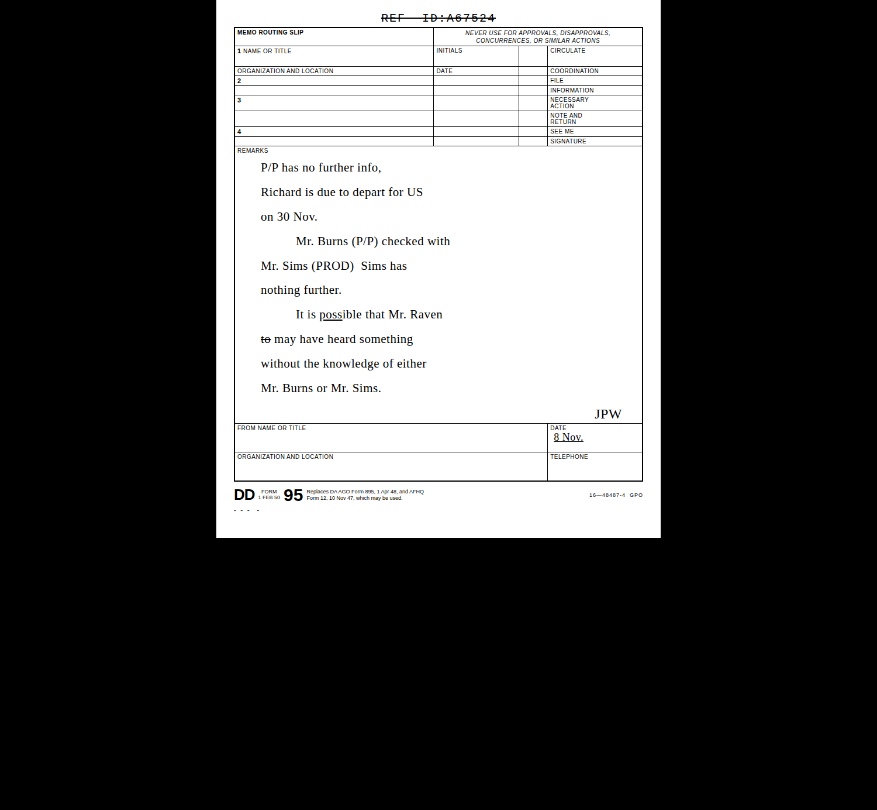REF ID:A67524
| MEMO ROUTING SLIP | NEVER USE FOR APPROVALS, DISAPPROVALS, CONCURRENCES, OR SIMILAR ACTIONS |
| 1 NAME OR TITLE | INITIALS | | CIRCULATE |
| ORGANIZATION AND LOCATION | DATE | | COORDINATION |
| 2 | | | FILE |
| | | | INFORMATION |
| 3 | | | NECESSARY ACTION |
| | | | NOTE AND RETURN |
| 4 | | | SEE ME |
| | | | SIGNATURE |
| REMARKS P/P has no further info, Richard is due to depart for US on 30 Nov. Mr. Burns (P/P) checked with Mr. Sims (PROD) Sims has nothing further. It is poss ible that Mr. Raven to may have heard something without the knowledge of either Mr. Burns or Mr. Sims. JPW |
| FROM NAME OR TITLE | DATE 8 Nov. |
| ORGANIZATION AND LOCATION | TELEPHONE |
DD FORM
1 FEB 50 95 Replaces DA AGO Form 895, 1 Apr 48, and AFHQ
Form 12, 10 Nov 47, which may be used. 16—48487-4 GPO
- - - -